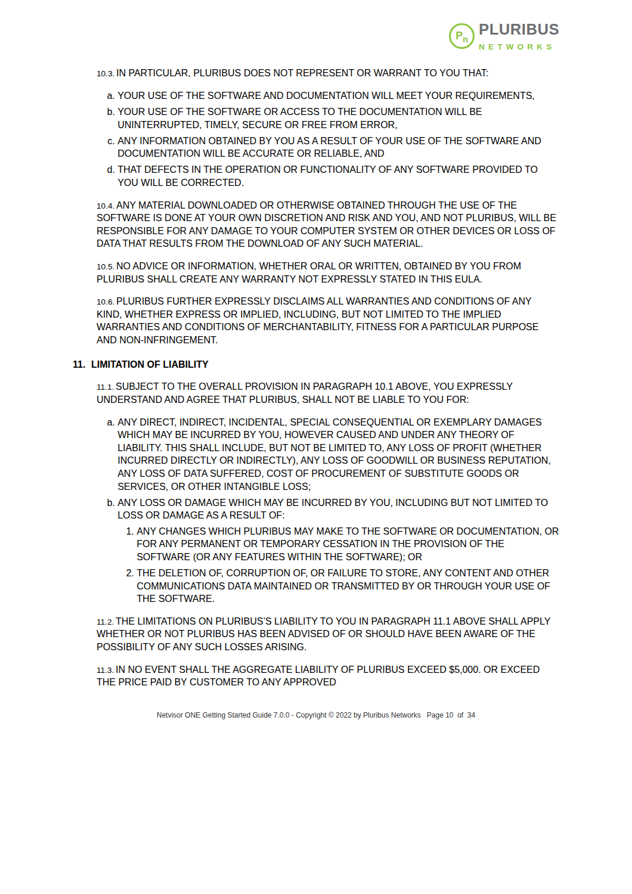Pn PLURIBUS
NETWORKS
10.3. IN PARTICULAR, PLURIBUS DOES NOT REPRESENT OR WARRANT TO YOU THAT:
YOUR USE OF THE SOFTWARE AND DOCUMENTATION WILL MEET YOUR REQUIREMENTS,
YOUR USE OF THE SOFTWARE OR ACCESS TO THE DOCUMENTATION WILL BE UNINTERRUPTED, TIMELY, SECURE OR FREE FROM ERROR,
ANY INFORMATION OBTAINED BY YOU AS A RESULT OF YOUR USE OF THE SOFTWARE AND DOCUMENTATION WILL BE ACCURATE OR RELIABLE, AND
THAT DEFECTS IN THE OPERATION OR FUNCTIONALITY OF ANY SOFTWARE PROVIDED TO YOU WILL BE CORRECTED.
10.4. ANY MATERIAL DOWNLOADED OR OTHERWISE OBTAINED THROUGH THE USE OF THE SOFTWARE IS DONE AT YOUR OWN DISCRETION AND RISK AND YOU, AND NOT PLURIBUS, WILL BE RESPONSIBLE FOR ANY DAMAGE TO YOUR COMPUTER SYSTEM OR OTHER DEVICES OR LOSS OF DATA THAT RESULTS FROM THE DOWNLOAD OF ANY SUCH MATERIAL.
10.5. NO ADVICE OR INFORMATION, WHETHER ORAL OR WRITTEN, OBTAINED BY YOU FROM PLURIBUS SHALL CREATE ANY WARRANTY NOT EXPRESSLY STATED IN THIS EULA.
10.6. PLURIBUS FURTHER EXPRESSLY DISCLAIMS ALL WARRANTIES AND CONDITIONS OF ANY KIND, WHETHER EXPRESS OR IMPLIED, INCLUDING, BUT NOT LIMITED TO THE IMPLIED WARRANTIES AND CONDITIONS OF MERCHANTABILITY, FITNESS FOR A PARTICULAR PURPOSE AND NON-INFRINGEMENT.
11. LIMITATION OF LIABILITY
11.1. SUBJECT TO THE OVERALL PROVISION IN PARAGRAPH 10.1 ABOVE, YOU EXPRESSLY UNDERSTAND AND AGREE THAT PLURIBUS, SHALL NOT BE LIABLE TO YOU FOR:
ANY DIRECT, INDIRECT, INCIDENTAL, SPECIAL CONSEQUENTIAL OR EXEMPLARY DAMAGES WHICH MAY BE INCURRED BY YOU, HOWEVER CAUSED AND UNDER ANY THEORY OF LIABILITY. THIS SHALL INCLUDE, BUT NOT BE LIMITED TO, ANY LOSS OF PROFIT (WHETHER INCURRED DIRECTLY OR INDIRECTLY), ANY LOSS OF GOODWILL OR BUSINESS REPUTATION, ANY LOSS OF DATA SUFFERED, COST OF PROCUREMENT OF SUBSTITUTE GOODS OR SERVICES, OR OTHER INTANGIBLE LOSS;
ANY LOSS OR DAMAGE WHICH MAY BE INCURRED BY YOU, INCLUDING BUT NOT LIMITED TO LOSS OR DAMAGE AS A RESULT OF:
ANY CHANGES WHICH PLURIBUS MAY MAKE TO THE SOFTWARE OR DOCUMENTATION, OR FOR ANY PERMANENT OR TEMPORARY CESSATION IN THE PROVISION OF THE SOFTWARE (OR ANY FEATURES WITHIN THE SOFTWARE); OR
THE DELETION OF, CORRUPTION OF, OR FAILURE TO STORE, ANY CONTENT AND OTHER COMMUNICATIONS DATA MAINTAINED OR TRANSMITTED BY OR THROUGH YOUR USE OF THE SOFTWARE.
11.2. THE LIMITATIONS ON PLURIBUS’S LIABILITY TO YOU IN PARAGRAPH 11.1 ABOVE SHALL APPLY WHETHER OR NOT PLURIBUS HAS BEEN ADVISED OF OR SHOULD HAVE BEEN AWARE OF THE POSSIBILITY OF ANY SUCH LOSSES ARISING.
11.3. IN NO EVENT SHALL THE AGGREGATE LIABILITY OF PLURIBUS EXCEED $5,000. OR EXCEED THE PRICE PAID BY CUSTOMER TO ANY APPROVED
Netvisor ONE Getting Started Guide 7.0.0 - Copyright © 2022 by Pluribus Networks Page 10 of 34